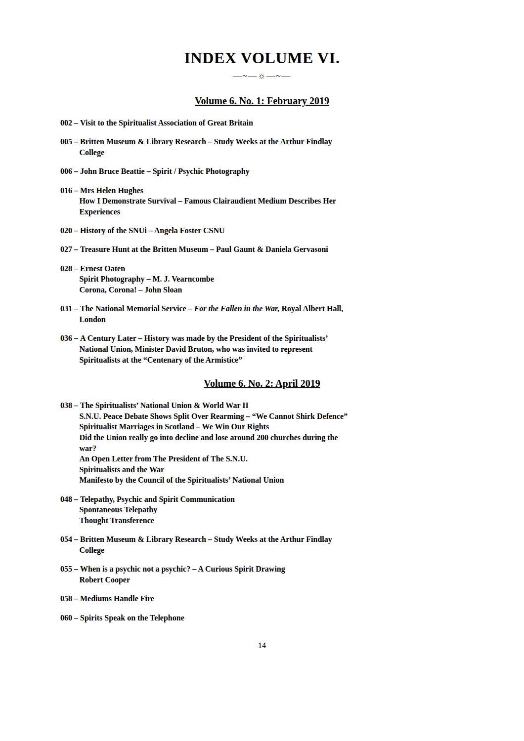INDEX VOLUME VI.
—~—☼—~—
Volume 6. No. 1: February 2019
002 – Visit to the Spiritualist Association of Great Britain
005 – Britten Museum & Library Research – Study Weeks at the Arthur Findlay College
006 – John Bruce Beattie – Spirit / Psychic Photography
016 – Mrs Helen Hughes How I Demonstrate Survival – Famous Clairaudient Medium Describes Her Experiences
020 – History of the SNUi – Angela Foster CSNU
027 – Treasure Hunt at the Britten Museum – Paul Gaunt & Daniela Gervasoni
028 – Ernest Oaten Spirit Photography – M. J. Vearncombe Corona, Corona! – John Sloan
031 – The National Memorial Service – For the Fallen in the War, Royal Albert Hall, London
036 – A Century Later – History was made by the President of the Spiritualists’ National Union, Minister David Bruton, who was invited to represent Spiritualists at the “Centenary of the Armistice”
Volume 6. No. 2: April 2019
038 – The Spiritualists’ National Union & World War II S.N.U. Peace Debate Shows Split Over Rearming – “We Cannot Shirk Defence” Spiritualist Marriages in Scotland – We Win Our Rights Did the Union really go into decline and lose around 200 churches during the war? An Open Letter from The President of The S.N.U. Spiritualists and the War Manifesto by the Council of the Spiritualists’ National Union
048 – Telepathy, Psychic and Spirit Communication Spontaneous Telepathy Thought Transference
054 – Britten Museum & Library Research – Study Weeks at the Arthur Findlay College
055 – When is a psychic not a psychic? – A Curious Spirit Drawing Robert Cooper
058 – Mediums Handle Fire
060 – Spirits Speak on the Telephone
14